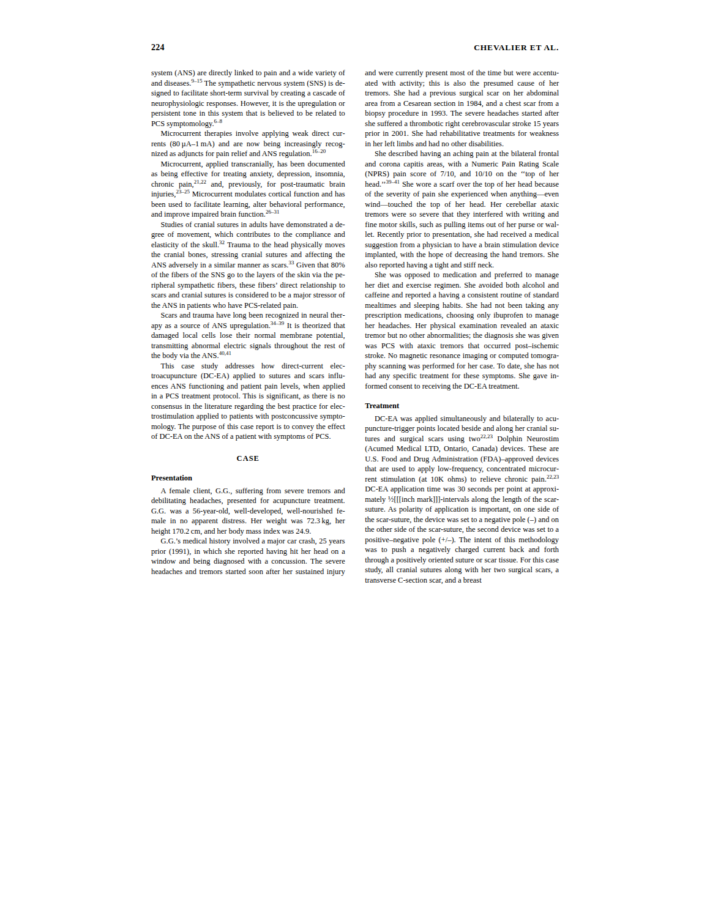224 CHEVALIER ET AL.
system (ANS) are directly linked to pain and a wide variety of and diseases.9–15 The sympathetic nervous system (SNS) is designed to facilitate short-term survival by creating a cascade of neurophysiologic responses. However, it is the upregulation or persistent tone in this system that is believed to be related to PCS symptomology.6–8
Microcurrent therapies involve applying weak direct currents (80 µA–1 mA) and are now being increasingly recognized as adjuncts for pain relief and ANS regulation.16–20
Microcurrent, applied transcranially, has been documented as being effective for treating anxiety, depression, insomnia, chronic pain,21,22 and, previously, for post-traumatic brain injuries,23–25 Microcurrent modulates cortical function and has been used to facilitate learning, alter behavioral performance, and improve impaired brain function.26–31
Studies of cranial sutures in adults have demonstrated a degree of movement, which contributes to the compliance and elasticity of the skull.32 Trauma to the head physically moves the cranial bones, stressing cranial sutures and affecting the ANS adversely in a similar manner as scars.33 Given that 80% of the fibers of the SNS go to the layers of the skin via the peripheral sympathetic fibers, these fibers’ direct relationship to scars and cranial sutures is considered to be a major stressor of the ANS in patients who have PCS-related pain.
Scars and trauma have long been recognized in neural therapy as a source of ANS upregulation.34–39 It is theorized that damaged local cells lose their normal membrane potential, transmitting abnormal electric signals throughout the rest of the body via the ANS.40,41
This case study addresses how direct-current electroacupuncture (DC-EA) applied to sutures and scars influences ANS functioning and patient pain levels, when applied in a PCS treatment protocol. This is significant, as there is no consensus in the literature regarding the best practice for electrostimulation applied to patients with postconcussive symptomology. The purpose of this case report is to convey the effect of DC-EA on the ANS of a patient with symptoms of PCS.
CASE
Presentation
A female client, G.G., suffering from severe tremors and debilitating headaches, presented for acupuncture treatment. G.G. was a 56-year-old, well-developed, well-nourished female in no apparent distress. Her weight was 72.3 kg, her height 170.2 cm, and her body mass index was 24.9.
G.G.’s medical history involved a major car crash, 25 years prior (1991), in which she reported having hit her head on a window and being diagnosed with a concussion. The severe headaches and tremors started soon after her sustained injury and were currently present most of the time but were accentuated with activity; this is also the presumed cause of her tremors. She had a previous surgical scar on her abdominal area from a Cesarean section in 1984, and a chest scar from a biopsy procedure in 1993. The severe headaches started after she suffered a thrombotic right cerebrovascular stroke 15 years prior in 2001. She had rehabilitative treatments for weakness in her left limbs and had no other disabilities.
She described having an aching pain at the bilateral frontal and corona capitis areas, with a Numeric Pain Rating Scale (NPRS) pain score of 7/10, and 10/10 on the ‘‘top of her head.’’39–41 She wore a scarf over the top of her head because of the severity of pain she experienced when anything—even wind—touched the top of her head. Her cerebellar ataxic tremors were so severe that they interfered with writing and fine motor skills, such as pulling items out of her purse or wallet. Recently prior to presentation, she had received a medical suggestion from a physician to have a brain stimulation device implanted, with the hope of decreasing the hand tremors. She also reported having a tight and stiff neck.
She was opposed to medication and preferred to manage her diet and exercise regimen. She avoided both alcohol and caffeine and reported a having a consistent routine of standard mealtimes and sleeping habits. She had not been taking any prescription medications, choosing only ibuprofen to manage her headaches. Her physical examination revealed an ataxic tremor but no other abnormalities; the diagnosis she was given was PCS with ataxic tremors that occurred post–ischemic stroke. No magnetic resonance imaging or computed tomography scanning was performed for her case. To date, she has not had any specific treatment for these symptoms. She gave informed consent to receiving the DC-EA treatment.
Treatment
DC-EA was applied simultaneously and bilaterally to acupuncture-trigger points located beside and along her cranial sutures and surgical scars using two22,23 Dolphin Neurostim (Acumed Medical LTD, Ontario, Canada) devices. These are U.S. Food and Drug Administration (FDA)–approved devices that are used to apply low-frequency, concentrated microcurrent stimulation (at 10K ohms) to relieve chronic pain.22,23 DC-EA application time was 30 seconds per point at approximately ½[[[inch mark]]]-intervals along the length of the scar-suture. As polarity of application is important, on one side of the scar-suture, the device was set to a negative pole (–) and on the other side of the scar-suture, the second device was set to a positive–negative pole (+/–). The intent of this methodology was to push a negatively charged current back and forth through a positively oriented suture or scar tissue. For this case study, all cranial sutures along with her two surgical scars, a transverse C-section scar, and a breast